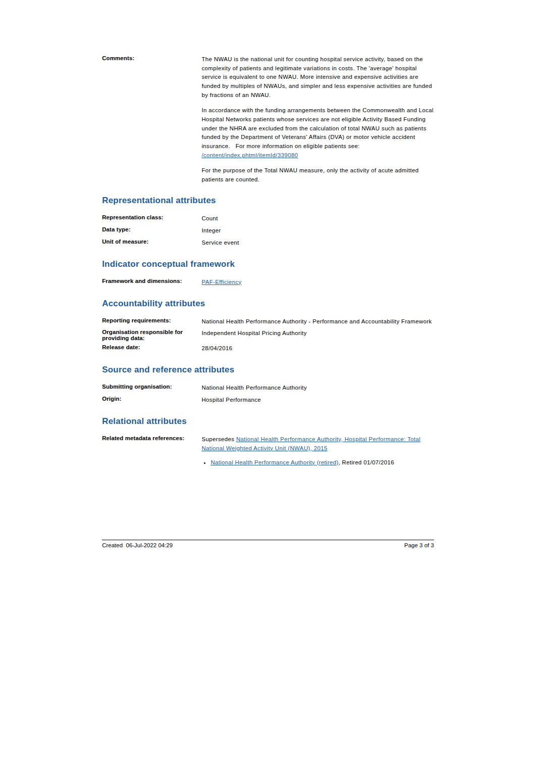| Comments: | The NWAU is the national unit for counting hospital service activity, based on the complexity of patients and legitimate variations in costs. The 'average' hospital service is equivalent to one NWAU. More intensive and expensive activities are funded by multiples of NWAUs, and simpler and less expensive activities are funded by fractions of an NWAU. In accordance with the funding arrangements between the Commonwealth and Local Hospital Networks patients whose services are not eligible Activity Based Funding under the NHRA are excluded from the calculation of total NWAU such as patients funded by the Department of Veterans' Affairs (DVA) or motor vehicle accident insurance. For more information on eligible patients see: /content/index.phtml/itemId/339080 For the purpose of the Total NWAU measure, only the activity of acute admitted patients are counted. |
Representational attributes
| Representation class: | Count |
| Data type: | Integer |
| Unit of measure: | Service event |
Indicator conceptual framework
| Framework and dimensions: | PAF-Efficiency |
Accountability attributes
| Reporting requirements: | National Health Performance Authority - Performance and Accountability Framework |
| Organisation responsible for providing data: | Independent Hospital Pricing Authority |
| Release date: | 28/04/2016 |
Source and reference attributes
| Submitting organisation: | National Health Performance Authority |
| Origin: | Hospital Performance |
Relational attributes
| Related metadata references: | Supersedes National Health Performance Authority, Hospital Performance: Total National Weighted Activity Unit (NWAU), 2015 National Health Performance Authority (retired) , Retired 01/07/2016 |
Created 06-Jul-2022 04:29 Page 3 of 3